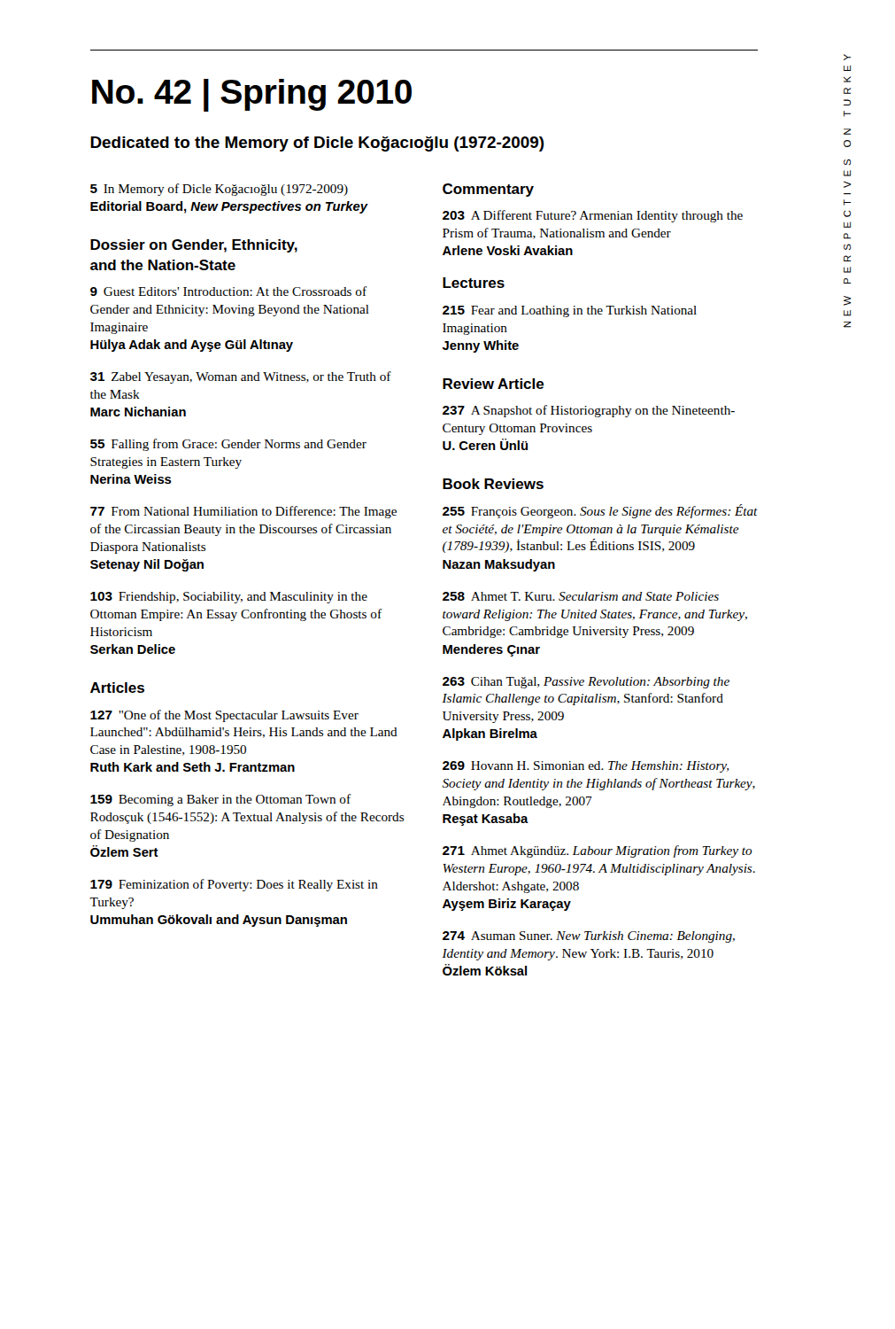New Perspectives on Turkey
No. 42 | Spring 2010
Dedicated to the Memory of Dicle Koğacıoğlu (1972-2009)
5 In Memory of Dicle Koğacıoğlu (1972-2009) Editorial Board, New Perspectives on Turkey
Dossier on Gender, Ethnicity,
and the Nation-State
9 Guest Editors' Introduction: At the Crossroads of Gender and Ethnicity: Moving Beyond the National Imaginaire Hülya Adak and Ayşe Gül Altınay
31 Zabel Yesayan, Woman and Witness, or the Truth of the Mask Marc Nichanian
55 Falling from Grace: Gender Norms and Gender Strategies in Eastern Turkey Nerina Weiss
77 From National Humiliation to Difference: The Image of the Circassian Beauty in the Discourses of Circassian Diaspora Nationalists Setenay Nil Doğan
103 Friendship, Sociability, and Masculinity in the Ottoman Empire: An Essay Confronting the Ghosts of Historicism Serkan Delice
Articles
127"One of the Most Spectacular Lawsuits Ever Launched": Abdülhamid's Heirs, His Lands and the Land Case in Palestine, 1908-1950 Ruth Kark and Seth J. Frantzman
159 Becoming a Baker in the Ottoman Town of Rodosçuk (1546-1552): A Textual Analysis of the Records of Designation Özlem Sert
179 Feminization of Poverty: Does it Really Exist in Turkey? Ummuhan Gökovalı and Aysun Danışman
Commentary
203 A Different Future? Armenian Identity through the Prism of Trauma, Nationalism and Gender Arlene Voski Avakian
Lectures
215 Fear and Loathing in the Turkish National Imagination Jenny White
Review Article
237 A Snapshot of Historiography on the Nineteenth-Century Ottoman Provinces U. Ceren Ünlü
Book Reviews
255 François Georgeon. Sous le Signe des Réformes: État et Société, de l'Empire Ottoman à la Turquie Kémaliste (1789-1939), İstanbul: Les Éditions ISIS, 2009 Nazan Maksudyan
258 Ahmet T. Kuru. Secularism and State Policies toward Religion: The United States, France, and Turkey, Cambridge: Cambridge University Press, 2009 Menderes Çınar
263 Cihan Tuğal, Passive Revolution: Absorbing the Islamic Challenge to Capitalism, Stanford: Stanford University Press, 2009 Alpkan Birelma
269 Hovann H. Simonian ed. The Hemshin: History, Society and Identity in the Highlands of Northeast Turkey, Abingdon: Routledge, 2007 Reşat Kasaba
271 Ahmet Akgündüz. Labour Migration from Turkey to Western Europe, 1960-1974. A Multidisciplinary Analysis. Aldershot: Ashgate, 2008 Ayşem Biriz Karaçay
274 Asuman Suner. New Turkish Cinema: Belonging, Identity and Memory. New York: I.B. Tauris, 2010 Özlem Köksal